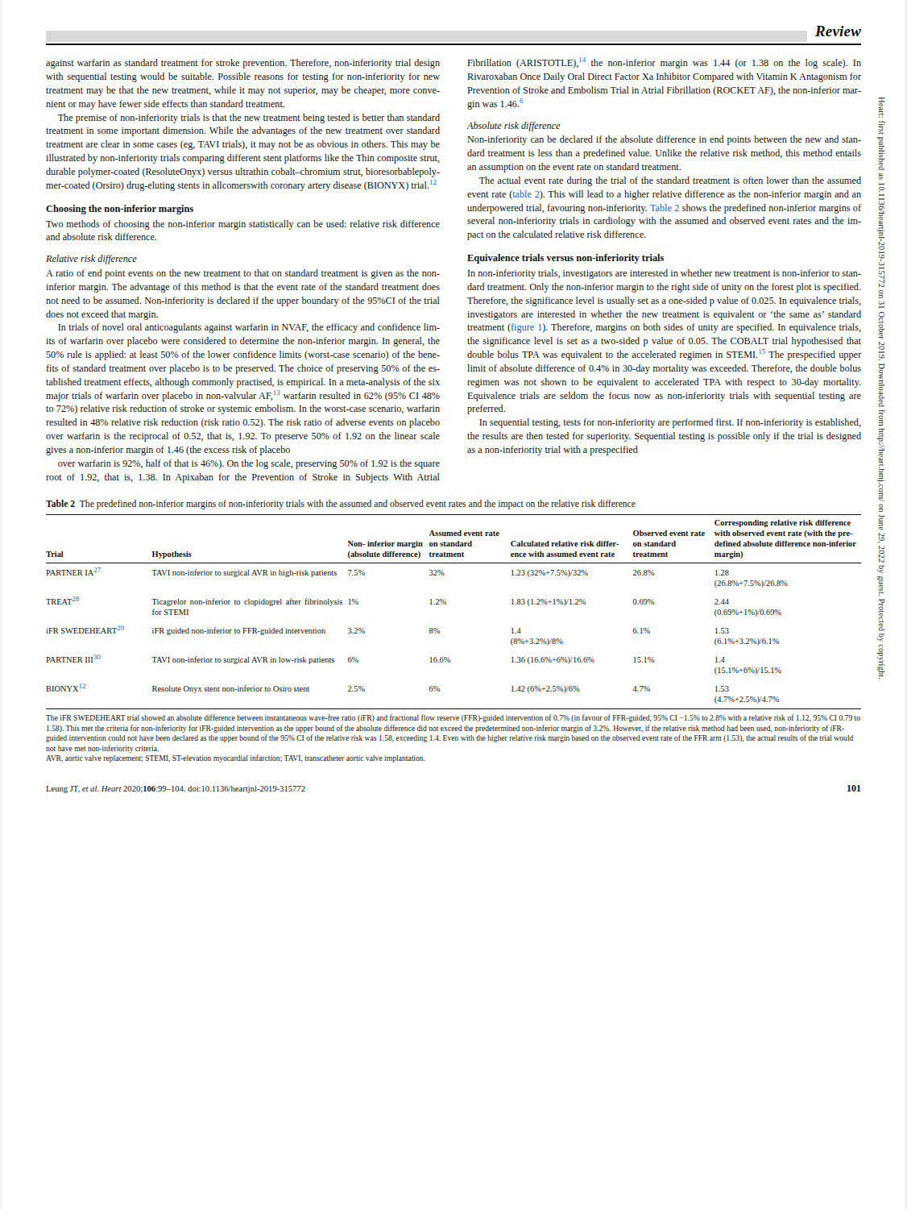Review
Heart: first published as 10.1136/heartjnl-2019-315772 on 31 October 2019. Downloaded from http://heart.bmj.com/ on June 29, 2022 by guest. Protected by copyright.
against warfarin as standard treatment for stroke prevention. Therefore, non-inferiority trial design with sequential testing would be suitable. Possible reasons for testing for non-inferiority for new treatment may be that the new treatment, while it may not superior, may be cheaper, more convenient or may have fewer side effects than standard treatment.
The premise of non-inferiority trials is that the new treatment being tested is better than standard treatment in some important dimension. While the advantages of the new treatment over standard treatment are clear in some cases (eg, TAVI trials), it may not be as obvious in others. This may be illustrated by non-inferiority trials comparing different stent platforms like the Thin composite strut, durable polymer-coated (ResoluteOnyx) versus ultrathin cobalt–chromium strut, bioresorbablepolymer-coated (Orsiro) drug-eluting stents in allcomerswith coronary artery disease (BIONYX) trial.12
Choosing the non-inferior margins
Two methods of choosing the non-inferior margin statistically can be used: relative risk difference and absolute risk difference.
Relative risk difference
A ratio of end point events on the new treatment to that on standard treatment is given as the non-inferior margin. The advantage of this method is that the event rate of the standard treatment does not need to be assumed. Non-inferiority is declared if the upper boundary of the 95%CI of the trial does not exceed that margin.
In trials of novel oral anticoagulants against warfarin in NVAF, the efficacy and confidence limits of warfarin over placebo were considered to determine the non-inferior margin. In general, the 50% rule is applied: at least 50% of the lower confidence limits (worst-case scenario) of the benefits of standard treatment over placebo is to be preserved. The choice of preserving 50% of the established treatment effects, although commonly practised, is empirical. In a meta-analysis of the six major trials of warfarin over placebo in non-valvular AF,13 warfarin resulted in 62% (95% CI 48% to 72%) relative risk reduction of stroke or systemic embolism. In the worst-case scenario, warfarin resulted in 48% relative risk reduction (risk ratio 0.52). The risk ratio of adverse events on placebo over warfarin is the reciprocal of 0.52, that is, 1.92. To preserve 50% of 1.92 on the linear scale gives a non-inferior margin of 1.46 (the excess risk of placebo
over warfarin is 92%, half of that is 46%). On the log scale, preserving 50% of 1.92 is the square root of 1.92, that is, 1.38. In Apixaban for the Prevention of Stroke in Subjects With Atrial Fibrillation (ARISTOTLE),14 the non-inferior margin was 1.44 (or 1.38 on the log scale). In Rivaroxaban Once Daily Oral Direct Factor Xa Inhibitor Compared with Vitamin K Antagonism for Prevention of Stroke and Embolism Trial in Atrial Fibrillation (ROCKET AF), the non-inferior margin was 1.46.6
Absolute risk difference
Non-inferiority can be declared if the absolute difference in end points between the new and standard treatment is less than a predefined value. Unlike the relative risk method, this method entails an assumption on the event rate on standard treatment.
The actual event rate during the trial of the standard treatment is often lower than the assumed event rate (table 2). This will lead to a higher relative difference as the non-inferior margin and an underpowered trial, favouring non-inferiority. Table 2 shows the predefined non-inferior margins of several non-inferiority trials in cardiology with the assumed and observed event rates and the impact on the calculated relative risk difference.
Equivalence trials versus non-inferiority trials
In non-inferiority trials, investigators are interested in whether new treatment is non-inferior to standard treatment. Only the non-inferior margin to the right side of unity on the forest plot is specified. Therefore, the significance level is usually set as a one-sided p value of 0.025. In equivalence trials, investigators are interested in whether the new treatment is equivalent or ‘the same as’ standard treatment (figure 1). Therefore, margins on both sides of unity are specified. In equivalence trials, the significance level is set as a two-sided p value of 0.05. The COBALT trial hypothesised that double bolus TPA was equivalent to the accelerated regimen in STEMI.15 The prespecified upper limit of absolute difference of 0.4% in 30-day mortality was exceeded. Therefore, the double bolus regimen was not shown to be equivalent to accelerated TPA with respect to 30-day mortality. Equivalence trials are seldom the focus now as non-inferiority trials with sequential testing are preferred.
In sequential testing, tests for non-inferiority are performed first. If non-inferiority is established, the results are then tested for superiority. Sequential testing is possible only if the trial is designed as a non-inferiority trial with a prespecified
Table 2 The predefined non-inferior margins of non-inferiority trials with the assumed and observed event rates and the impact on the relative risk difference
| Trial | Hypothesis | Non- inferior margin (absolute difference) | Assumed event rate on standard treatment | Calculated relative risk difference with assumed event rate | Observed event rate on standard treatment | Corresponding relative risk difference with observed event rate (with the predefined absolute difference non-inferior margin) |
| --- | --- | --- | --- | --- | --- | --- |
| PARTNER IA 27 | TAVI non-inferior to surgical AVR in high-risk patients | 7.5% | 32% | 1.23 (32%+7.5%)/32% | 26.8% | 1.28 (26.8%+7.5%)/26.8% |
| TREAT 28 | Ticagrelor non-inferior to clopidogrel after fibrinolysis for STEMI | 1% | 1.2% | 1.83 (1.2%+1%)/1.2% | 0.69% | 2.44 (0.69%+1%)/0.69% |
| iFR SWEDEHEART 29 | iFR guided non-inferior to FFR-guided intervention | 3.2% | 8% | 1.4 (8%+3.2%)/8% | 6.1% | 1.53 (6.1%+3.2%)/6.1% |
| PARTNER III 30 | TAVI non-inferior to surgical AVR in low-risk patients | 6% | 16.6% | 1.36 (16.6%+6%)/16.6% | 15.1% | 1.4 (15.1%+6%)/15.1% |
| BIONYX 12 | Resolute Onyx stent non-inferior to Osiro stent | 2.5% | 6% | 1.42 (6%+2.5%)/6% | 4.7% | 1.53 (4.7%+2.5%)/4.7% |
The iFR SWEDEHEART trial showed an absolute difference between instantaneous wave-free ratio (iFR) and fractional flow reserve (FFR)-guided intervention of 0.7% (in favour of FFR-guided, 95% CI −1.5% to 2.8% with a relative risk of 1.12, 95% CI 0.79 to 1.58). This met the criteria for non-inferiority for iFR-guided intervention as the upper bound of the absolute difference did not exceed the predetermined non-inferior margin of 3.2%. However, if the relative risk method had been used, non-inferiority of iFR-guided intervention could not have been declared as the upper bound of the 95% CI of the relative risk was 1.58, exceeding 1.4. Even with the higher relative risk margin based on the observed event rate of the FFR arm (1.53), the actual results of the trial would not have met non-inferiority criteria.
AVR, aortic valve replacement; STEMI, ST-elevation myocardial infarction; TAVI, transcatheter aortic valve implantation.
Leung JT, et al. Heart 2020;106:99–104. doi:10.1136/heartjnl-2019-315772
101